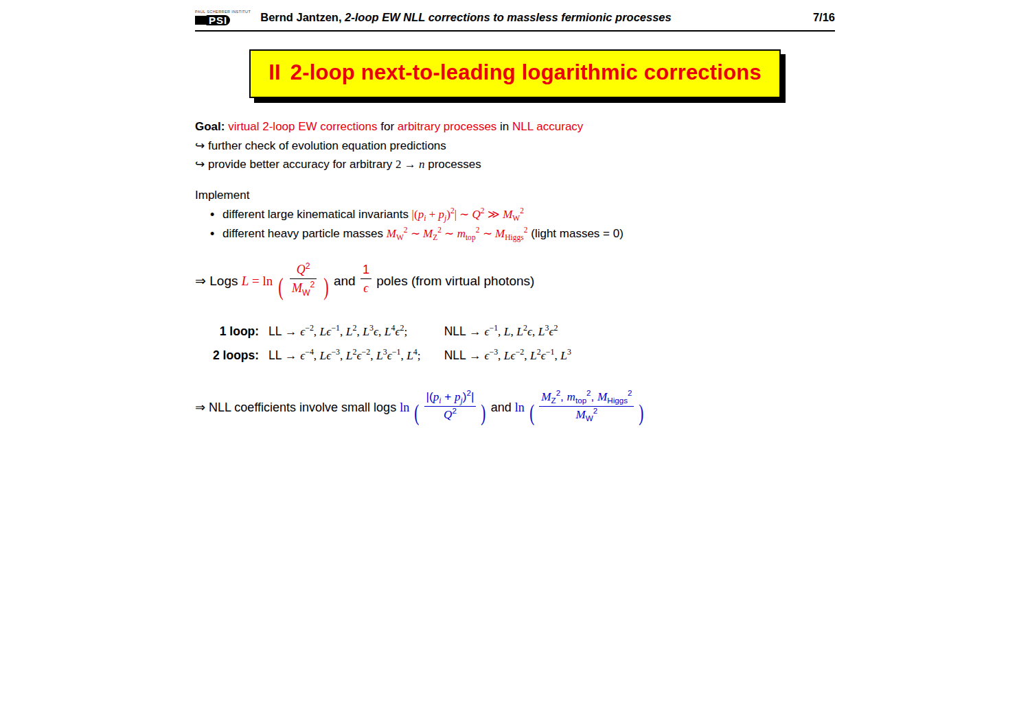PAUL SCHERRER INSTITUT PSI
Bernd Jantzen, 2-loop EW NLL corrections to massless fermionic processes
7/16
II2-loop next-to-leading logarithmic corrections
Goal: virtual 2-loop EW corrections for arbitrary processes in NLL accuracy
↪ further check of evolution equation predictions
↪ provide better accuracy for arbitrary 2 → n processes
Implement
different large kinematical invariants |(pi + pj)2| ∼ Q2 ≫ MW2
different heavy particle masses MW2 ∼ MZ2 ∼ mtop2 ∼ MHiggs2 (light masses = 0)
⇒ Logs L = ln ( Q2 MW2 ) and 1 ϵ poles (from virtual photons)
| 1 loop: | LL → ϵ −2 , Lϵ −1 , L 2 , L 3 ϵ , L 4 ϵ 2 ; | NLL → ϵ −1 , L , L 2 ϵ , L 3 ϵ 2 |
| 2 loops: | LL → ϵ −4 , Lϵ −3 , L 2 ϵ −2 , L 3 ϵ −1 , L 4 ; | NLL → ϵ −3 , Lϵ −2 , L 2 ϵ −1 , L 3 |
⇒ NLL coefficients involve small logs ln ( |(pi + pj)2|Q2 ) and ln ( MZ2, mtop2, MHiggs2 MW2 )